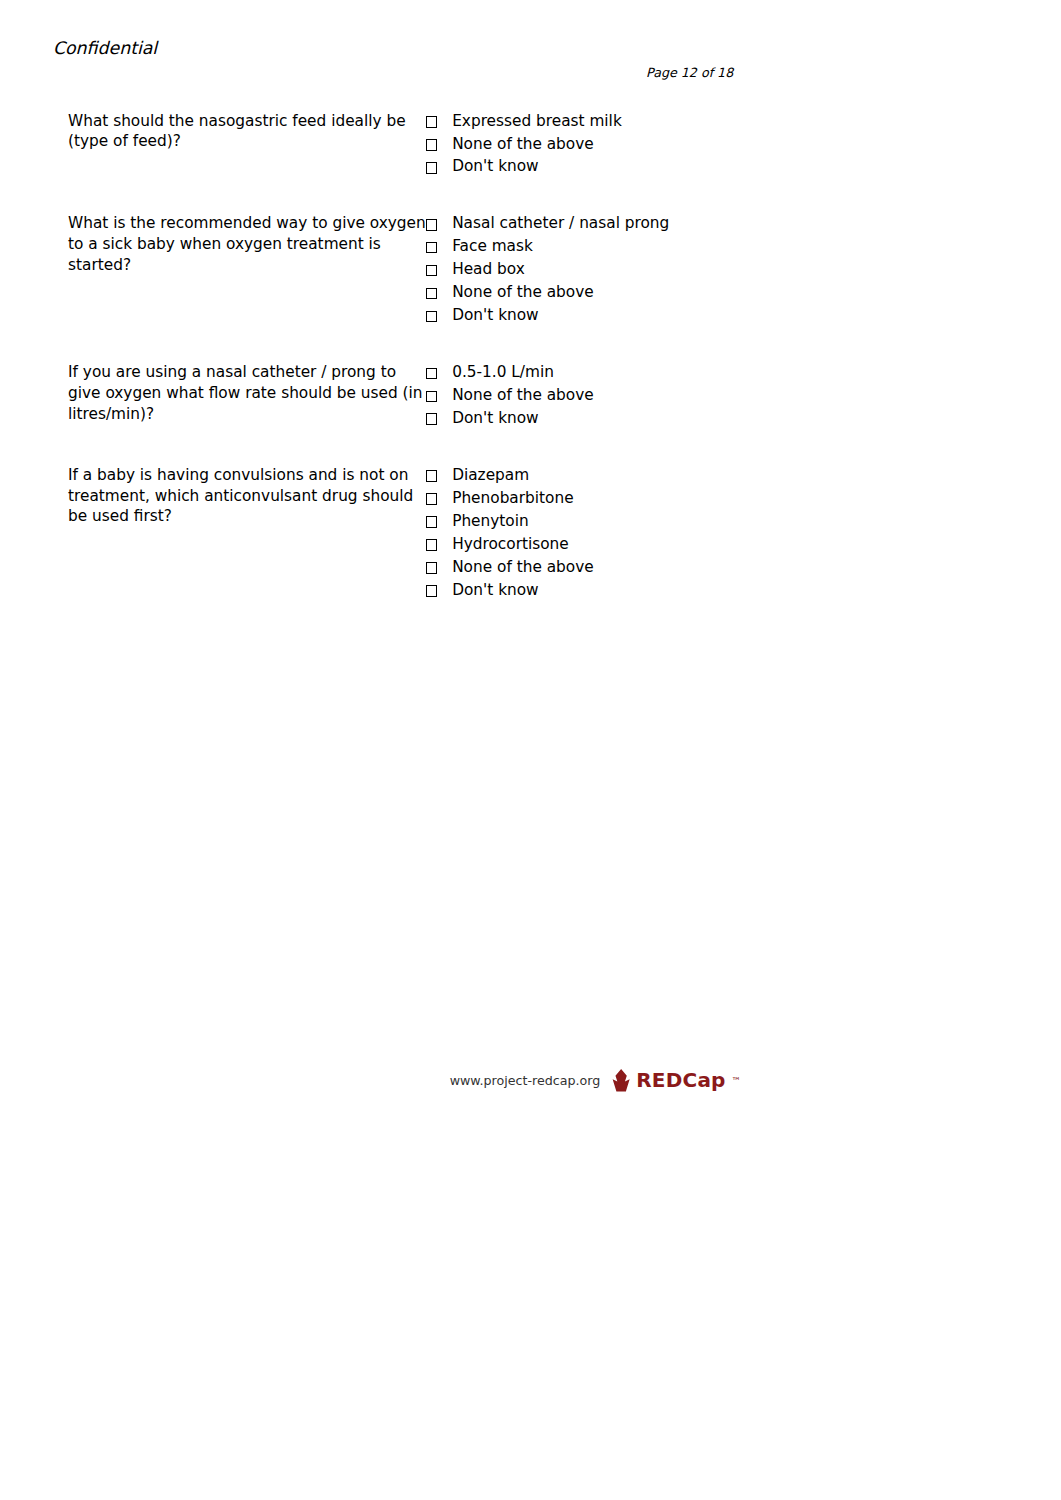Confidential
Page 12 of 18
| What should the nasogastric feed ideally be (type of feed)? | Expressed breast milk None of the above Don't know |
| What is the recommended way to give oxygen to a sick baby when oxygen treatment is started? | Nasal catheter / nasal prong Face mask Head box None of the above Don't know |
| If you are using a nasal catheter / prong to give oxygen what flow rate should be used (in litres/min)? | 0.5-1.0 L/min None of the above Don't know |
| If a baby is having convulsions and is not on treatment, which anticonvulsant drug should be used first? | Diazepam Phenobarbitone Phenytoin Hydrocortisone None of the above Don't know |
www.project-redcap.org REDCap™